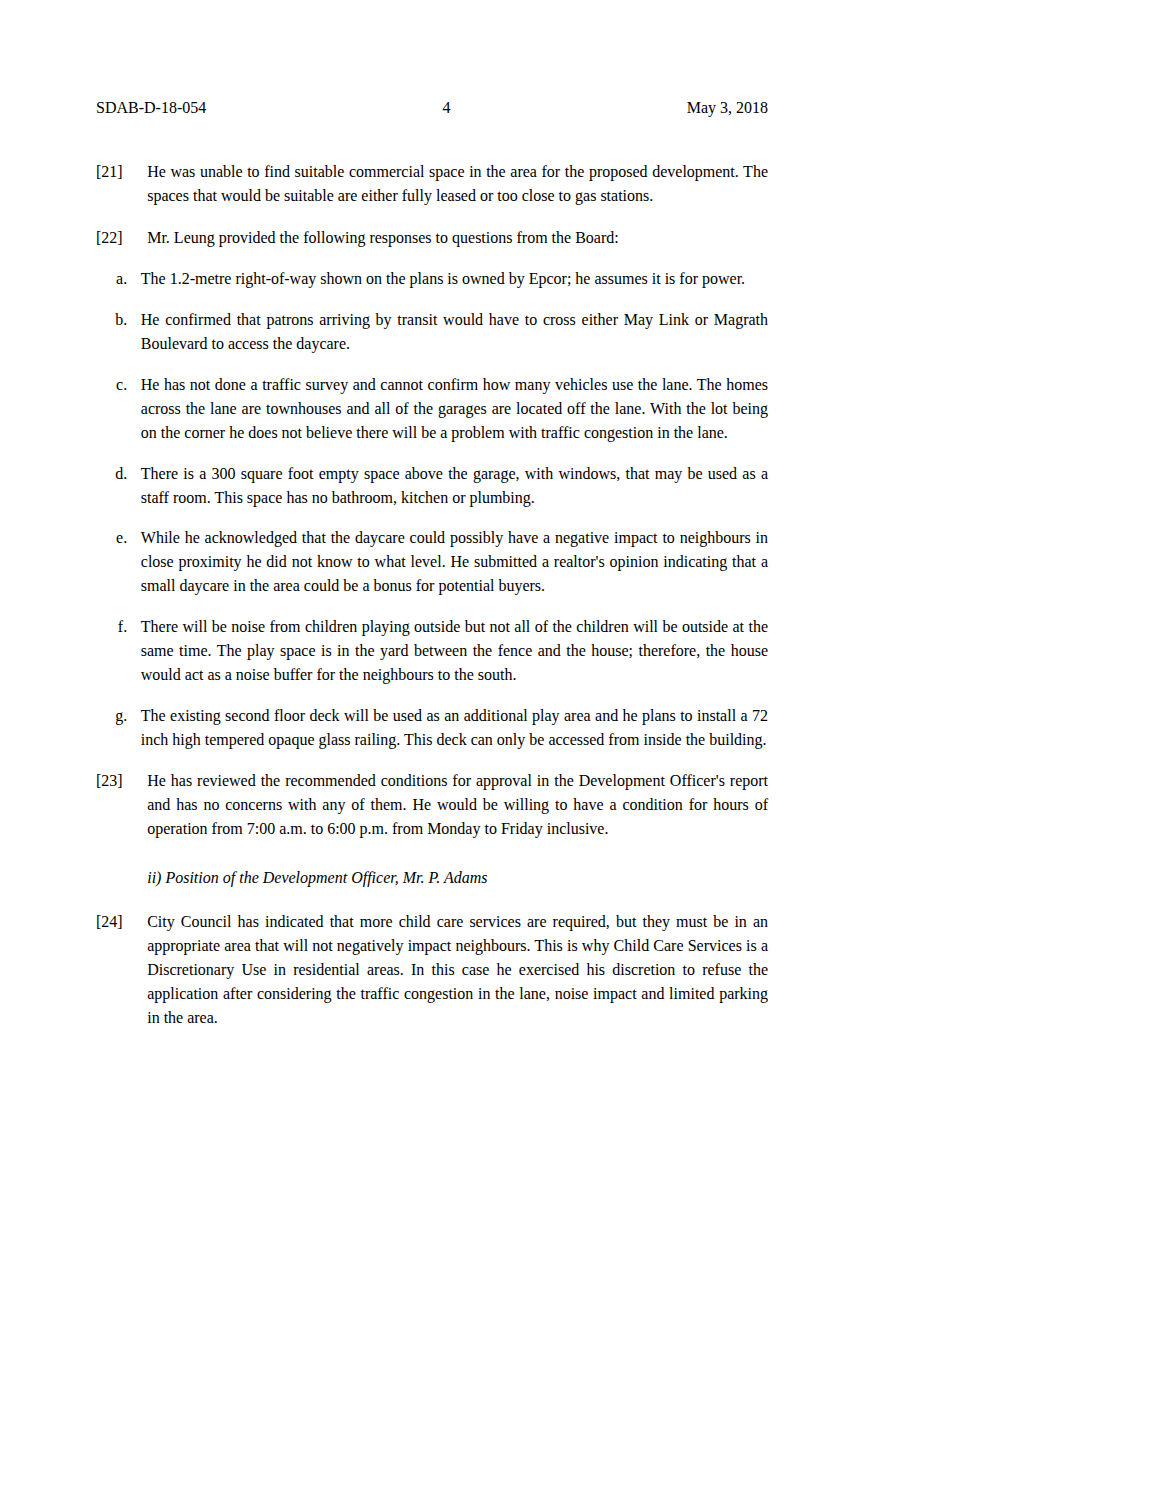SDAB-D-18-054
4
May 3, 2018
[21]
He was unable to find suitable commercial space in the area for the proposed development. The spaces that would be suitable are either fully leased or too close to gas stations.
[22]
Mr. Leung provided the following responses to questions from the Board:
The 1.2-metre right-of-way shown on the plans is owned by Epcor; he assumes it is for power.
He confirmed that patrons arriving by transit would have to cross either May Link or Magrath Boulevard to access the daycare.
He has not done a traffic survey and cannot confirm how many vehicles use the lane. The homes across the lane are townhouses and all of the garages are located off the lane. With the lot being on the corner he does not believe there will be a problem with traffic congestion in the lane.
There is a 300 square foot empty space above the garage, with windows, that may be used as a staff room. This space has no bathroom, kitchen or plumbing.
While he acknowledged that the daycare could possibly have a negative impact to neighbours in close proximity he did not know to what level. He submitted a realtor's opinion indicating that a small daycare in the area could be a bonus for potential buyers.
There will be noise from children playing outside but not all of the children will be outside at the same time. The play space is in the yard between the fence and the house; therefore, the house would act as a noise buffer for the neighbours to the south.
The existing second floor deck will be used as an additional play area and he plans to install a 72 inch high tempered opaque glass railing. This deck can only be accessed from inside the building.
[23]
He has reviewed the recommended conditions for approval in the Development Officer's report and has no concerns with any of them. He would be willing to have a condition for hours of operation from 7:00 a.m. to 6:00 p.m. from Monday to Friday inclusive.
ii) Position of the Development Officer, Mr. P. Adams
[24]
City Council has indicated that more child care services are required, but they must be in an appropriate area that will not negatively impact neighbours. This is why Child Care Services is a Discretionary Use in residential areas. In this case he exercised his discretion to refuse the application after considering the traffic congestion in the lane, noise impact and limited parking in the area.